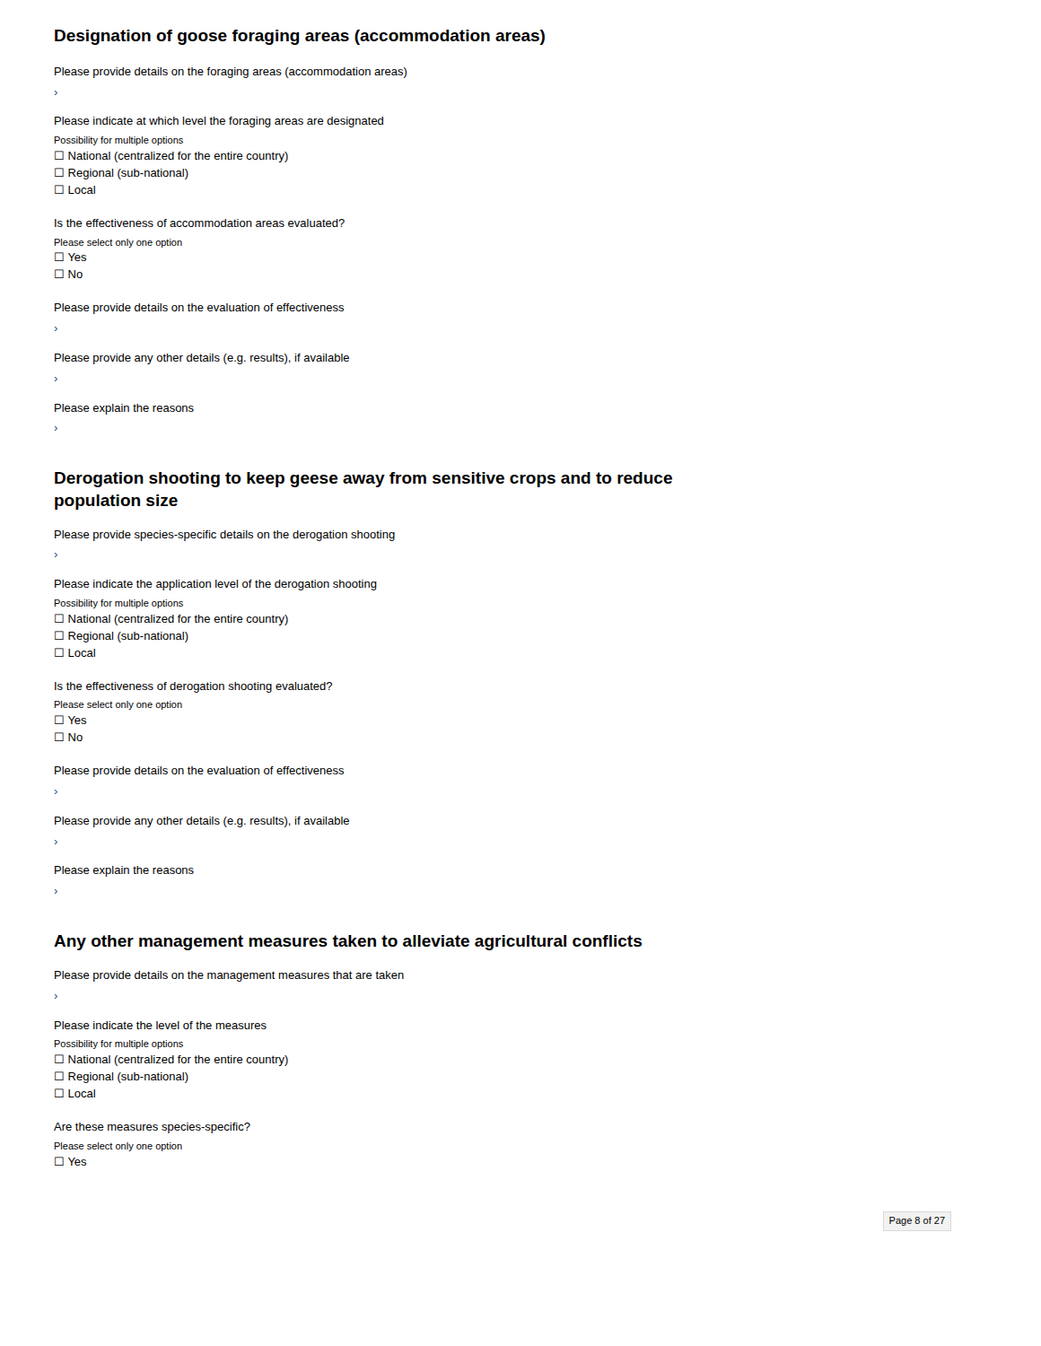Designation of goose foraging areas (accommodation areas)
Please provide details on the foraging areas (accommodation areas)
›
Please indicate at which level the foraging areas are designated
Possibility for multiple options
☐ National (centralized for the entire country)
☐ Regional (sub-national)
☐ Local
Is the effectiveness of accommodation areas evaluated?
Please select only one option
☐ Yes
☐ No
Please provide details on the evaluation of effectiveness
›
Please provide any other details (e.g. results), if available
›
Please explain the reasons
›
Derogation shooting to keep geese away from sensitive crops and to reduce
population size
Please provide species-specific details on the derogation shooting
›
Please indicate the application level of the derogation shooting
Possibility for multiple options
☐ National (centralized for the entire country)
☐ Regional (sub-national)
☐ Local
Is the effectiveness of derogation shooting evaluated?
Please select only one option
☐ Yes
☐ No
Please provide details on the evaluation of effectiveness
›
Please provide any other details (e.g. results), if available
›
Please explain the reasons
›
Any other management measures taken to alleviate agricultural conflicts
Please provide details on the management measures that are taken
›
Please indicate the level of the measures
Possibility for multiple options
☐ National (centralized for the entire country)
☐ Regional (sub-national)
☐ Local
Are these measures species-specific?
Please select only one option
☐ Yes
Page 8 of 27